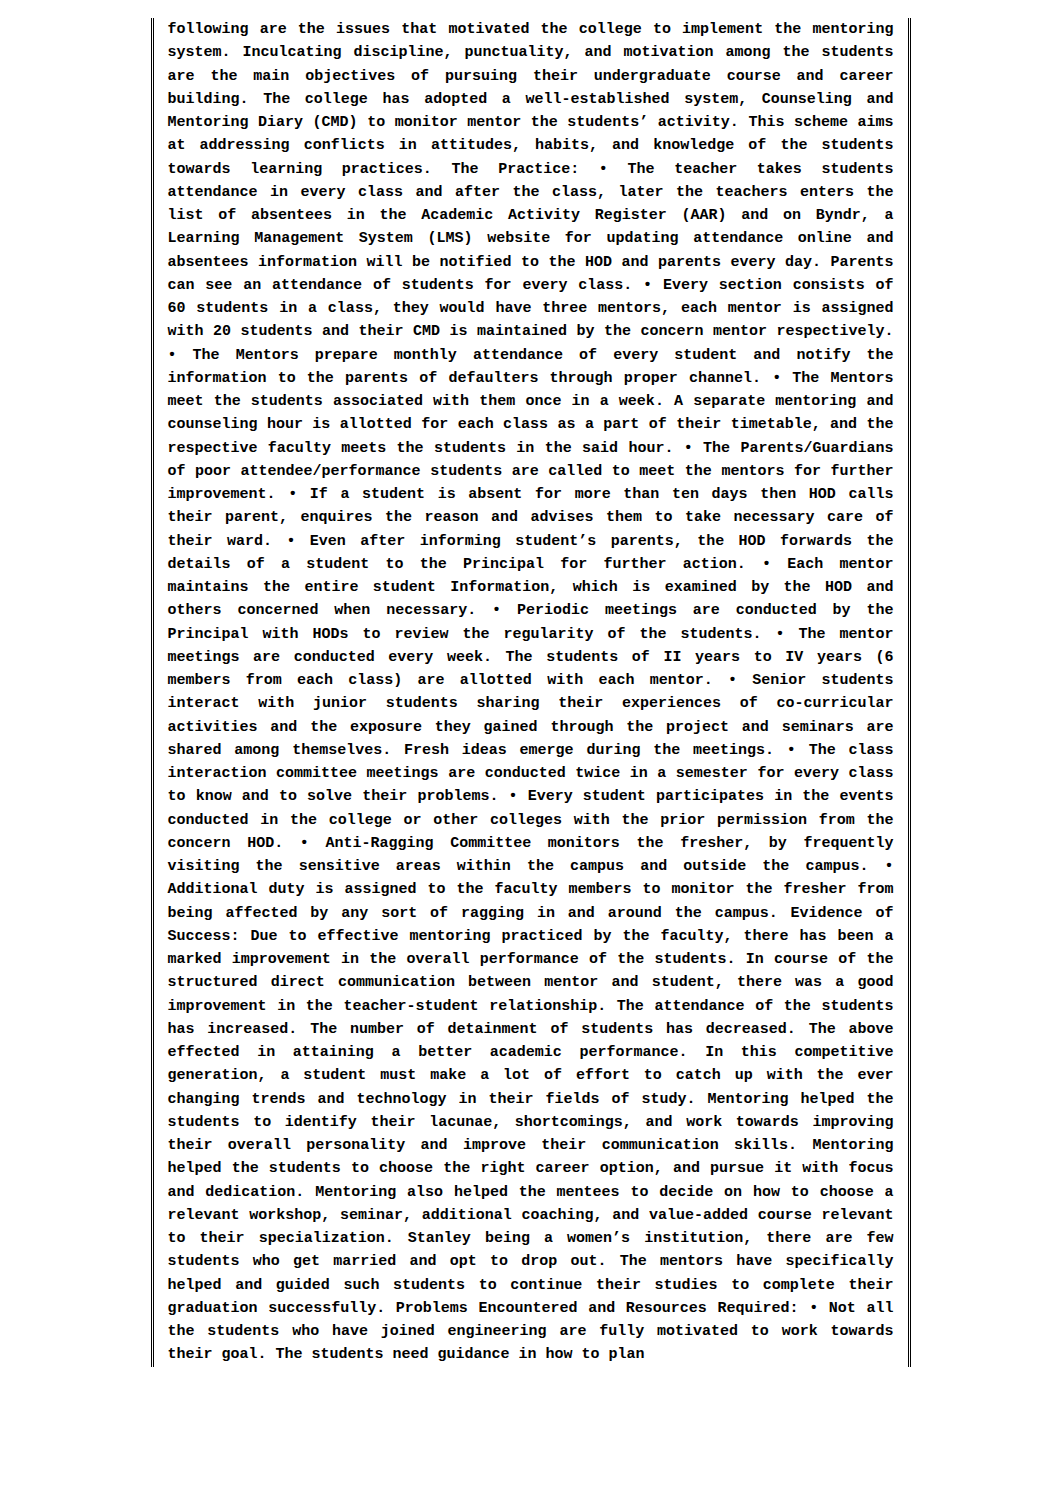following are the issues that motivated the college to implement the mentoring system. Inculcating discipline, punctuality, and motivation among the students are the main objectives of pursuing their undergraduate course and career building. The college has adopted a well-established system, Counseling and Mentoring Diary (CMD) to monitor mentor the students’ activity. This scheme aims at addressing conflicts in attitudes, habits, and knowledge of the students towards learning practices. The Practice: • The teacher takes students attendance in every class and after the class, later the teachers enters the list of absentees in the Academic Activity Register (AAR) and on Byndr, a Learning Management System (LMS) website for updating attendance online and absentees information will be notified to the HOD and parents every day. Parents can see an attendance of students for every class. • Every section consists of 60 students in a class, they would have three mentors, each mentor is assigned with 20 students and their CMD is maintained by the concern mentor respectively. • The Mentors prepare monthly attendance of every student and notify the information to the parents of defaulters through proper channel. • The Mentors meet the students associated with them once in a week. A separate mentoring and counseling hour is allotted for each class as a part of their timetable, and the respective faculty meets the students in the said hour. • The Parents/Guardians of poor attendee/performance students are called to meet the mentors for further improvement. • If a student is absent for more than ten days then HOD calls their parent, enquires the reason and advises them to take necessary care of their ward. • Even after informing student’s parents, the HOD forwards the details of a student to the Principal for further action. • Each mentor maintains the entire student Information, which is examined by the HOD and others concerned when necessary. • Periodic meetings are conducted by the Principal with HODs to review the regularity of the students. • The mentor meetings are conducted every week. The students of II years to IV years (6 members from each class) are allotted with each mentor. • Senior students interact with junior students sharing their experiences of co-curricular activities and the exposure they gained through the project and seminars are shared among themselves. Fresh ideas emerge during the meetings. • The class interaction committee meetings are conducted twice in a semester for every class to know and to solve their problems. • Every student participates in the events conducted in the college or other colleges with the prior permission from the concern HOD. • Anti-Ragging Committee monitors the fresher, by frequently visiting the sensitive areas within the campus and outside the campus. • Additional duty is assigned to the faculty members to monitor the fresher from being affected by any sort of ragging in and around the campus. Evidence of Success: Due to effective mentoring practiced by the faculty, there has been a marked improvement in the overall performance of the students. In course of the structured direct communication between mentor and student, there was a good improvement in the teacher-student relationship. The attendance of the students has increased. The number of detainment of students has decreased. The above effected in attaining a better academic performance. In this competitive generation, a student must make a lot of effort to catch up with the ever changing trends and technology in their fields of study. Mentoring helped the students to identify their lacunae, shortcomings, and work towards improving their overall personality and improve their communication skills. Mentoring helped the students to choose the right career option, and pursue it with focus and dedication. Mentoring also helped the mentees to decide on how to choose a relevant workshop, seminar, additional coaching, and value-added course relevant to their specialization. Stanley being a women’s institution, there are few students who get married and opt to drop out. The mentors have specifically helped and guided such students to continue their studies to complete their graduation successfully. Problems Encountered and Resources Required: • Not all the students who have joined engineering are fully motivated to work towards their goal. The students need guidance in how to plan